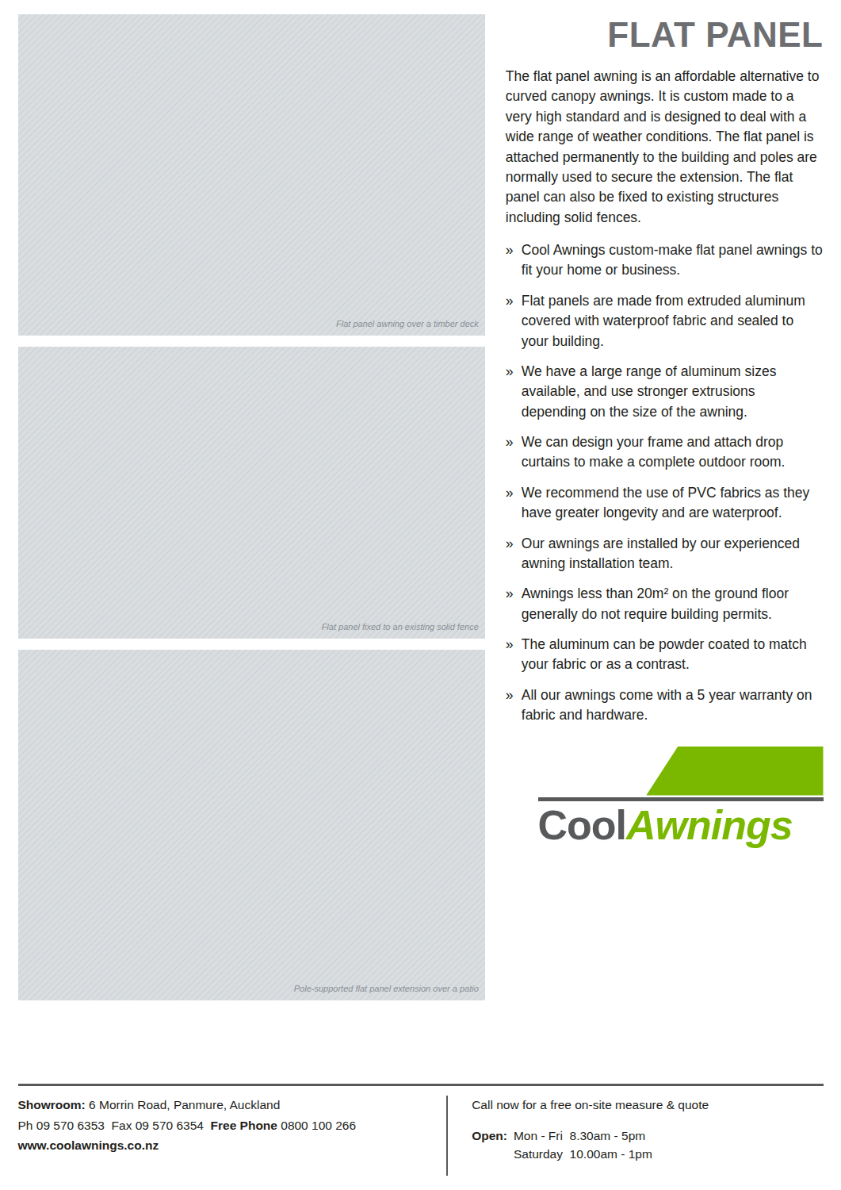Flat panel awning over a timber deck
Flat panel fixed to an existing solid fence
Pole-supported flat panel extension over a patio
FLAT PANEL
The flat panel awning is an affordable alternative to curved canopy awnings. It is custom made to a very high standard and is designed to deal with a wide range of weather conditions. The flat panel is attached permanently to the building and poles are normally used to secure the extension. The flat panel can also be fixed to existing structures including solid fences.
Cool Awnings custom-make flat panel awnings to fit your home or business.
Flat panels are made from extruded aluminum covered with waterproof fabric and sealed to your building.
We have a large range of aluminum sizes available, and use stronger extrusions depending on the size of the awning.
We can design your frame and attach drop curtains to make a complete outdoor room.
We recommend the use of PVC fabrics as they have greater longevity and are waterproof.
Our awnings are installed by our experienced awning installation team.
Awnings less than 20m² on the ground floor generally do not require building permits.
The aluminum can be powder coated to match your fabric or as a contrast.
All our awnings come with a 5 year warranty on fabric and hardware.
Cool Awnings
Showroom: 6 Morrin Road, Panmure, Auckland
Ph 09 570 6353 Fax 09 570 6354 Free Phone 0800 100 266
www.coolawnings.co.nz
Call now for a free on-site measure & quote
Open:
Mon - Fri 8.30am - 5pm
Open:
Saturday 10.00am - 1pm